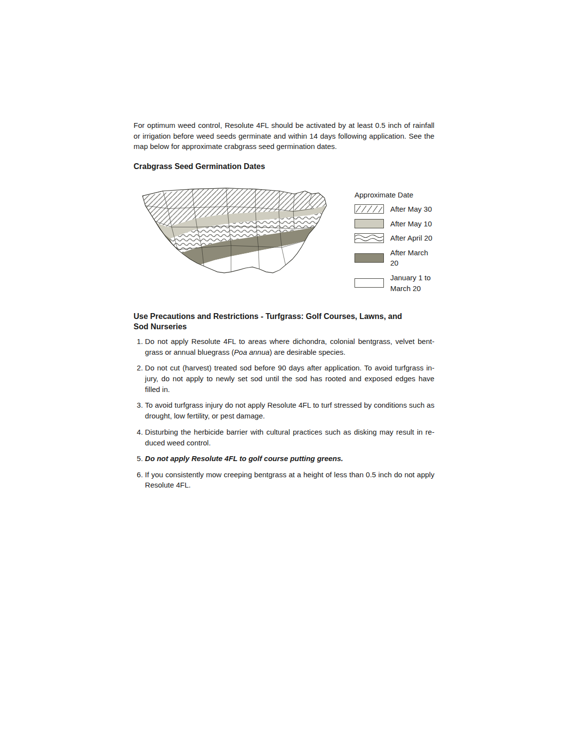For optimum weed control, Resolute 4FL should be activated by at least 0.5 inch of rainfall or irrigation before weed seeds germinate and within 14 days following application. See the map below for approximate crabgrass seed germination dates.
Crabgrass Seed Germination Dates
Approximate Date
After May 30
After May 10
After April 20
After March 20
January 1 to March 20
Use Precautions and Restrictions - Turfgrass: Golf Courses, Lawns, and
Sod Nurseries
Do not apply Resolute 4FL to areas where dichondra, colonial bentgrass, velvet bentgrass or annual bluegrass (Poa annua) are desirable species.
Do not cut (harvest) treated sod before 90 days after application. To avoid turfgrass injury, do not apply to newly set sod until the sod has rooted and exposed edges have filled in.
To avoid turfgrass injury do not apply Resolute 4FL to turf stressed by conditions such as drought, low fertility, or pest damage.
Disturbing the herbicide barrier with cultural practices such as disking may result in reduced weed control.
Do not apply Resolute 4FL to golf course putting greens.
If you consistently mow creeping bentgrass at a height of less than 0.5 inch do not apply Resolute 4FL.